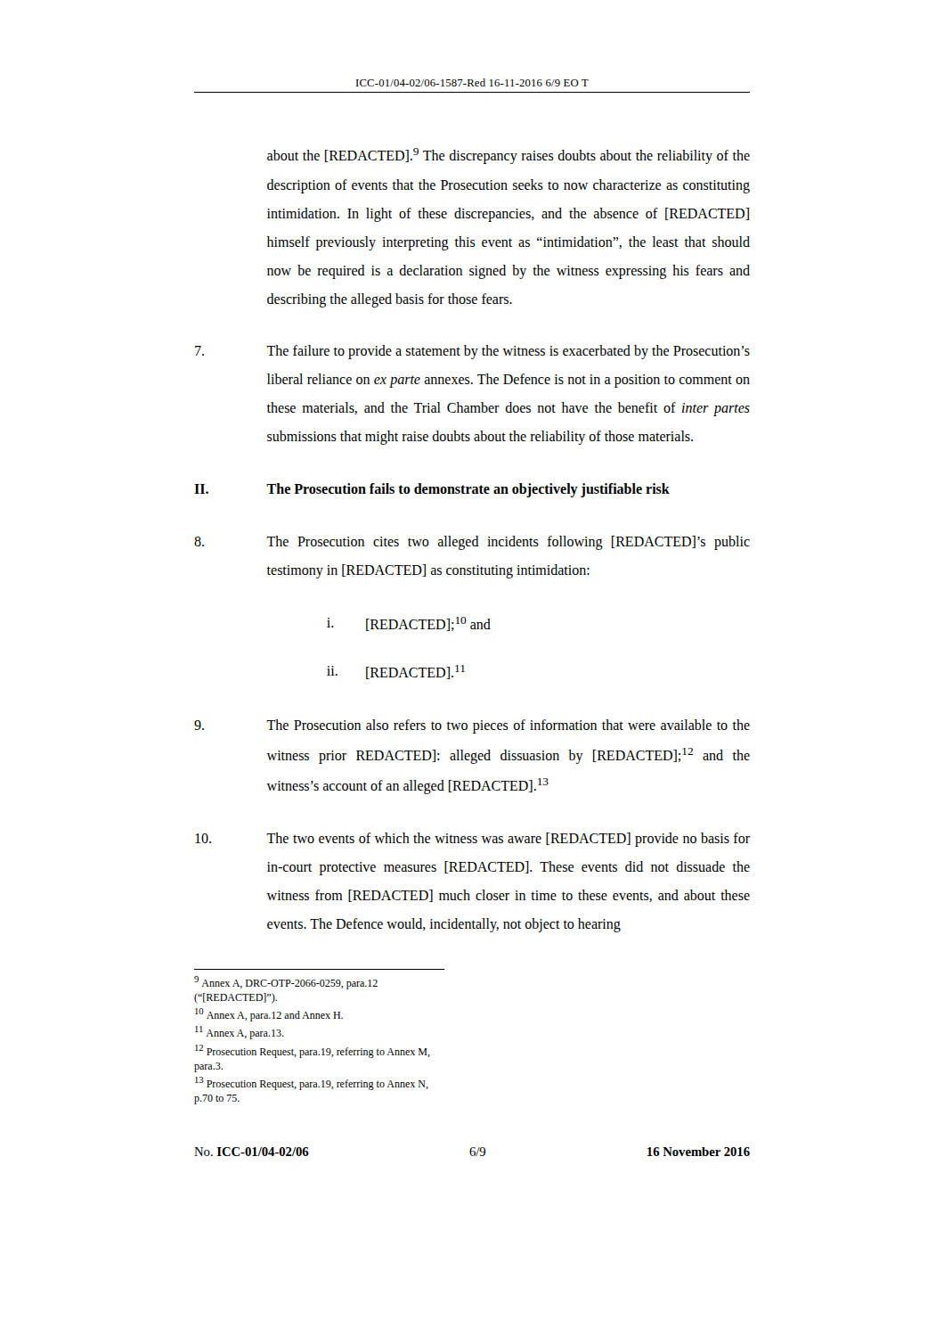ICC-01/04-02/06-1587-Red 16-11-2016 6/9 EO T
about the [REDACTED].9 The discrepancy raises doubts about the reliability of the description of events that the Prosecution seeks to now characterize as constituting intimidation. In light of these discrepancies, and the absence of [REDACTED] himself previously interpreting this event as “intimidation”, the least that should now be required is a declaration signed by the witness expressing his fears and describing the alleged basis for those fears.
7.
The failure to provide a statement by the witness is exacerbated by the Prosecution’s liberal reliance on ex parte annexes. The Defence is not in a position to comment on these materials, and the Trial Chamber does not have the benefit of inter partes submissions that might raise doubts about the reliability of those materials.
II.
The Prosecution fails to demonstrate an objectively justifiable risk
8.
The Prosecution cites two alleged incidents following [REDACTED]’s public testimony in [REDACTED] as constituting intimidation:
i.[REDACTED];10 and
ii.[REDACTED].11
9.
The Prosecution also refers to two pieces of information that were available to the witness prior REDACTED]: alleged dissuasion by [REDACTED];12 and the witness’s account of an alleged [REDACTED].13
10.
The two events of which the witness was aware [REDACTED] provide no basis for in-court protective measures [REDACTED]. These events did not dissuade the witness from [REDACTED] much closer in time to these events, and about these events. The Defence would, incidentally, not object to hearing
9Annex A, DRC-OTP-2066-0259, para.12 (“[REDACTED]”).
10Annex A, para.12 and Annex H.
11Annex A, para.13.
12Prosecution Request, para.19, referring to Annex M, para.3.
13Prosecution Request, para.19, referring to Annex N, p.70 to 75.
No. ICC-01/04-02/06
6/9
16 November 2016